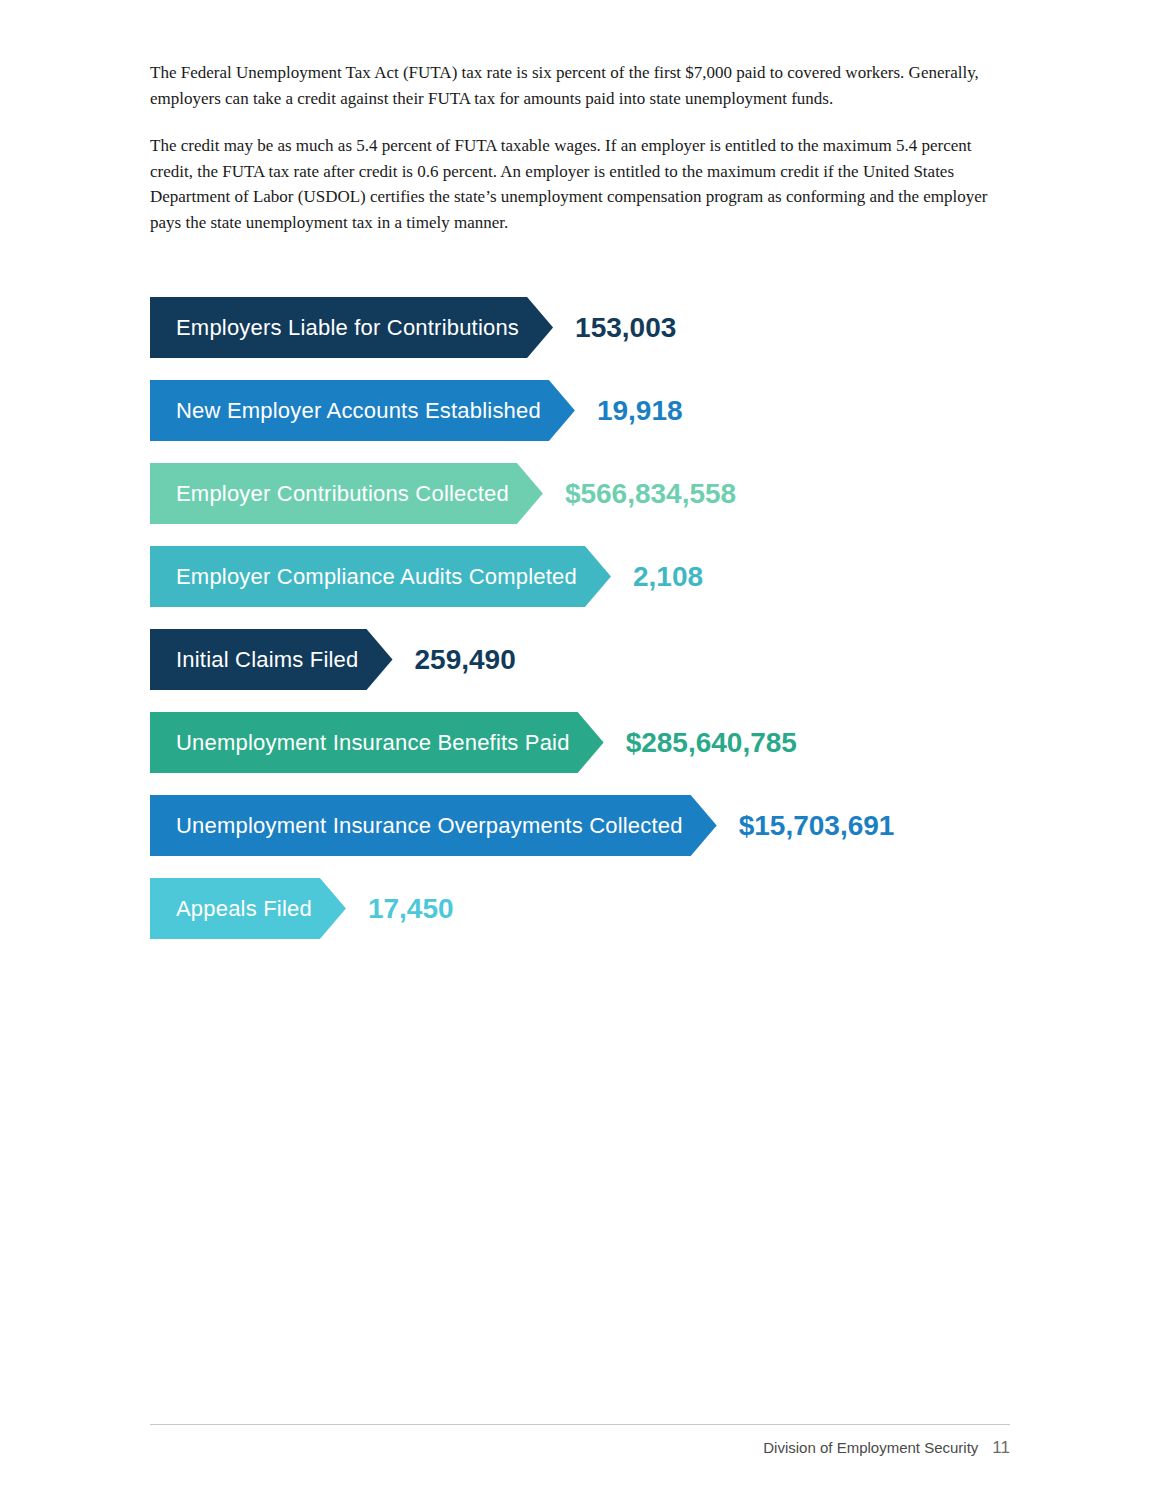The Federal Unemployment Tax Act (FUTA) tax rate is six percent of the first $7,000 paid to covered workers. Generally, employers can take a credit against their FUTA tax for amounts paid into state unemployment funds.
The credit may be as much as 5.4 percent of FUTA taxable wages. If an employer is entitled to the maximum 5.4 percent credit, the FUTA tax rate after credit is 0.6 percent. An employer is entitled to the maximum credit if the United States Department of Labor (USDOL) certifies the state’s unemployment compensation program as conforming and the employer pays the state unemployment tax in a timely manner.
Employers Liable for Contributions
153,003
New Employer Accounts Established
19,918
Employer Contributions Collected
$566,834,558
Employer Compliance Audits Completed
2,108
Initial Claims Filed
259,490
Unemployment Insurance Benefits Paid
$285,640,785
Unemployment Insurance Overpayments Collected
$15,703,691
Appeals Filed
17,450
Division of Employment Security 11